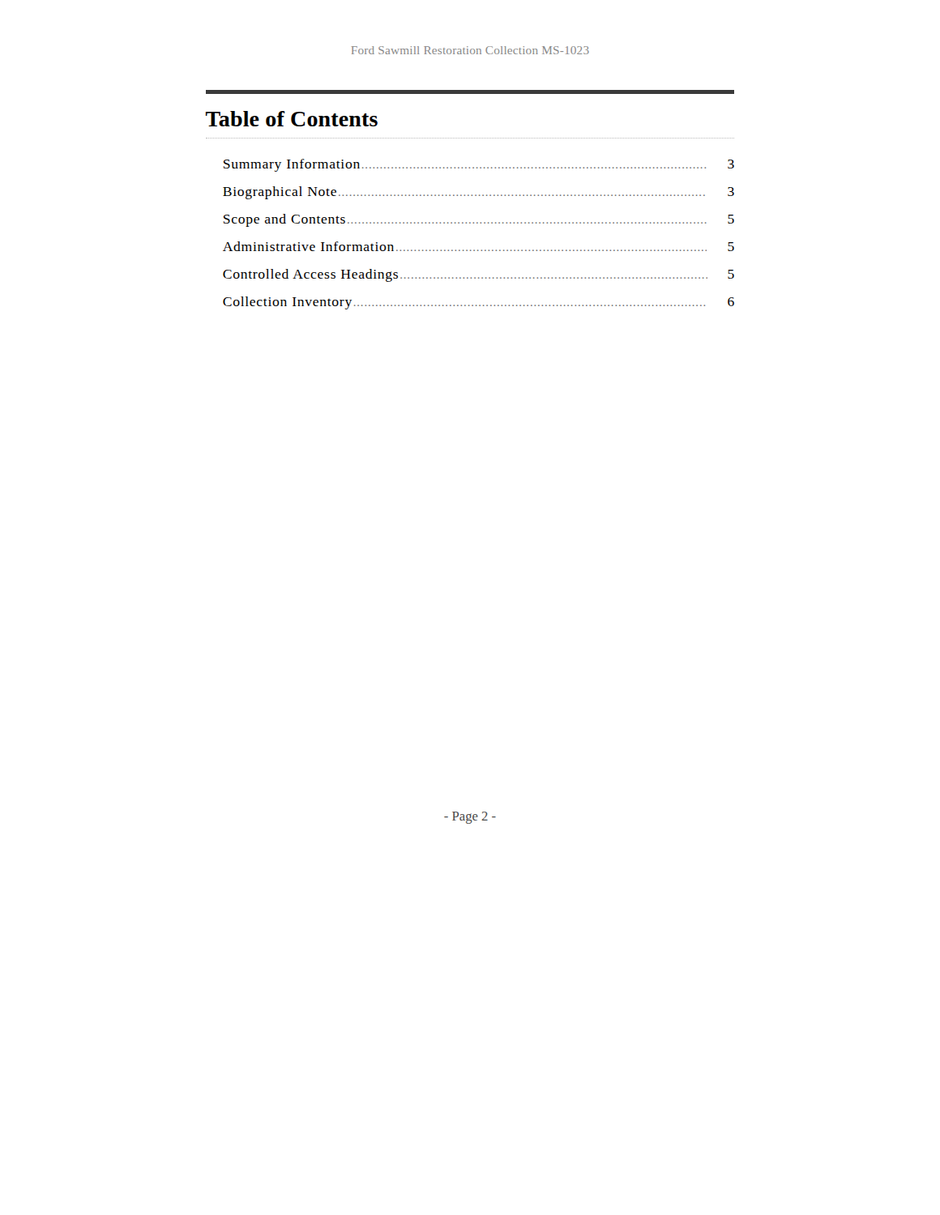Ford Sawmill Restoration Collection MS-1023
Table of Contents
Summary Information ................................................................................................................... 3
Biographical Note ....................................................................................................................... 3
Scope and Contents .................................................................................................................... 5
Administrative Information ....................................................................................................... 5
Controlled Access Headings ...................................................................................................... 5
Collection Inventory ................................................................................................................... 6
- Page 2 -